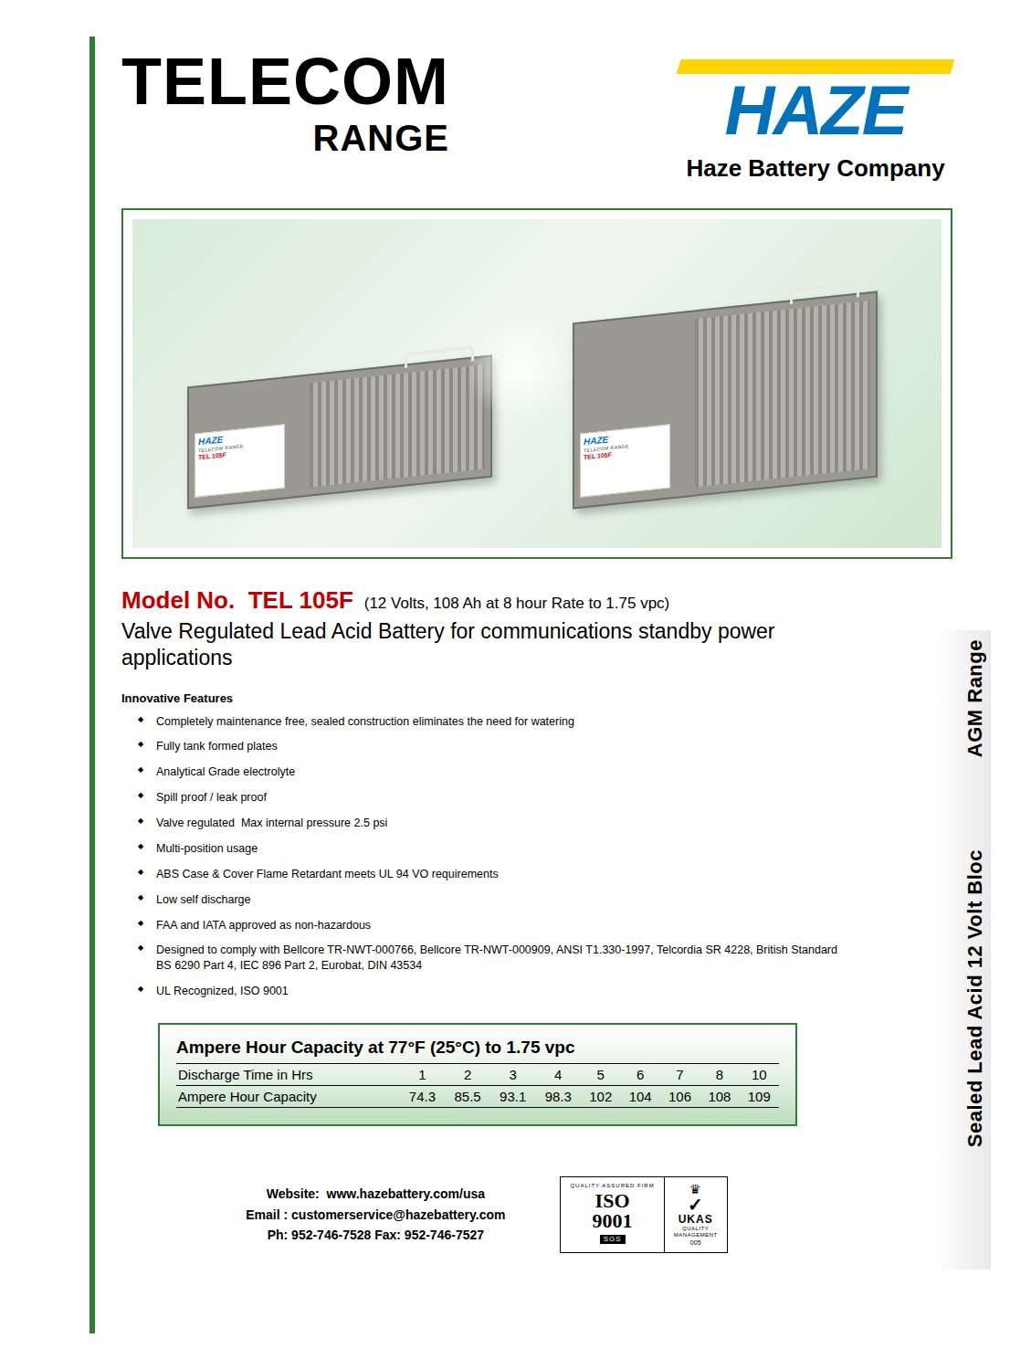TELECOM
RANGE
HAZE
Haze Battery Company
HAZE
TELECOM RANGE
TEL 105F
HAZE
TELECOM RANGE
TEL 105F
AGM Range
Sealed Lead Acid 12 Volt Bloc
Model No. TEL 105F (12 Volts, 108 Ah at 8 hour Rate to 1.75 vpc)
Valve Regulated Lead Acid Battery for communications standby power applications
Innovative Features
Completely maintenance free, sealed construction eliminates the need for watering
Fully tank formed plates
Analytical Grade electrolyte
Spill proof / leak proof
Valve regulated Max internal pressure 2.5 psi
Multi-position usage
ABS Case & Cover Flame Retardant meets UL 94 VO requirements
Low self discharge
FAA and IATA approved as non-hazardous
Designed to comply with Bellcore TR-NWT-000766, Bellcore TR-NWT-000909, ANSI T1.330-1997, Telcordia SR 4228, British Standard BS 6290 Part 4, IEC 896 Part 2, Eurobat, DIN 43534
UL Recognized, ISO 9001
Ampere Hour Capacity at 77°F (25°C) to 1.75 vpc
| Discharge Time in Hrs | 1 | 2 | 3 | 4 | 5 | 6 | 7 | 8 | 10 |
| --- | --- | --- | --- | --- | --- | --- | --- | --- | --- |
| Ampere Hour Capacity | 74.3 | 85.5 | 93.1 | 98.3 | 102 | 104 | 106 | 108 | 109 |
Website: www.hazebattery.com/usa
Email : customerservice@hazebattery.com
Ph: 952-746-7528 Fax: 952-746-7527
QUALITY ASSURED FIRM
ISO
9001
SGS
♛
✓
UKAS
QUALITY
MANAGEMENT
005